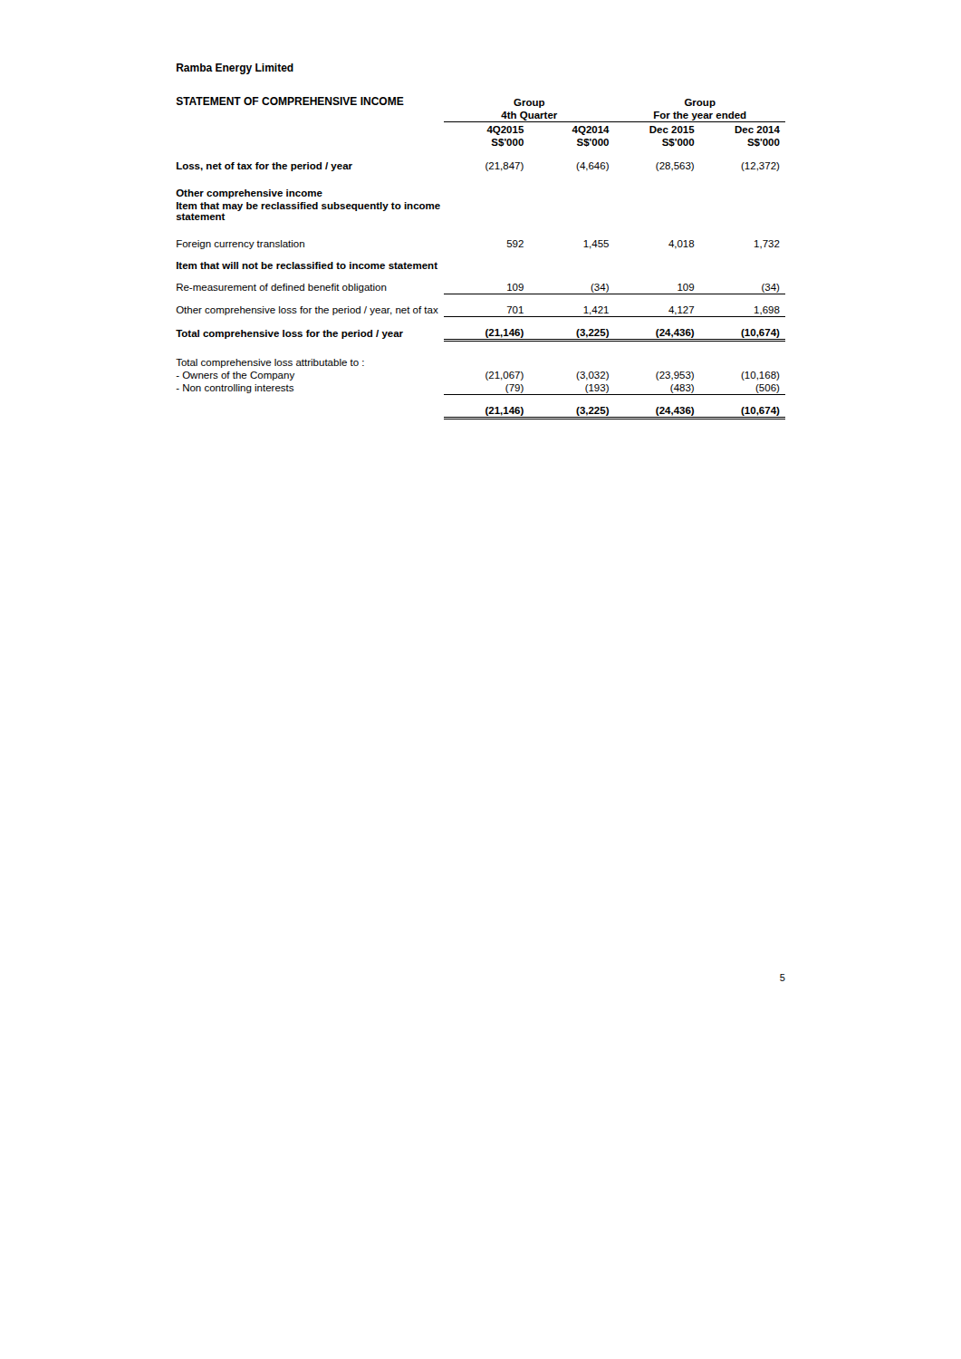Ramba Energy Limited
| STATEMENT OF COMPREHENSIVE INCOME | Group | Group |
| | 4th Quarter | For the year ended |
| | 4Q2015 S$'000 | 4Q2014 S$'000 | Dec 2015 S$'000 | Dec 2014 S$'000 |
| Loss, net of tax for the period / year | (21,847) | (4,646) | (28,563) | (12,372) |
| Other comprehensive income | |
| Item that may be reclassified subsequently to income statement | |
| Foreign currency translation | 592 | 1,455 | 4,018 | 1,732 |
| Item that will not be reclassified to income statement | |
| Re-measurement of defined benefit obligation | 109 | (34) | 109 | (34) |
| Other comprehensive loss for the period / year, net of tax | 701 | 1,421 | 4,127 | 1,698 |
| Total comprehensive loss for the period / year | (21,146) | (3,225) | (24,436) | (10,674) |
| Total comprehensive loss attributable to : | |
| - Owners of the Company | (21,067) | (3,032) | (23,953) | (10,168) |
| - Non controlling interests | (79) | (193) | (483) | (506) |
| | (21,146) | (3,225) | (24,436) | (10,674) |
5